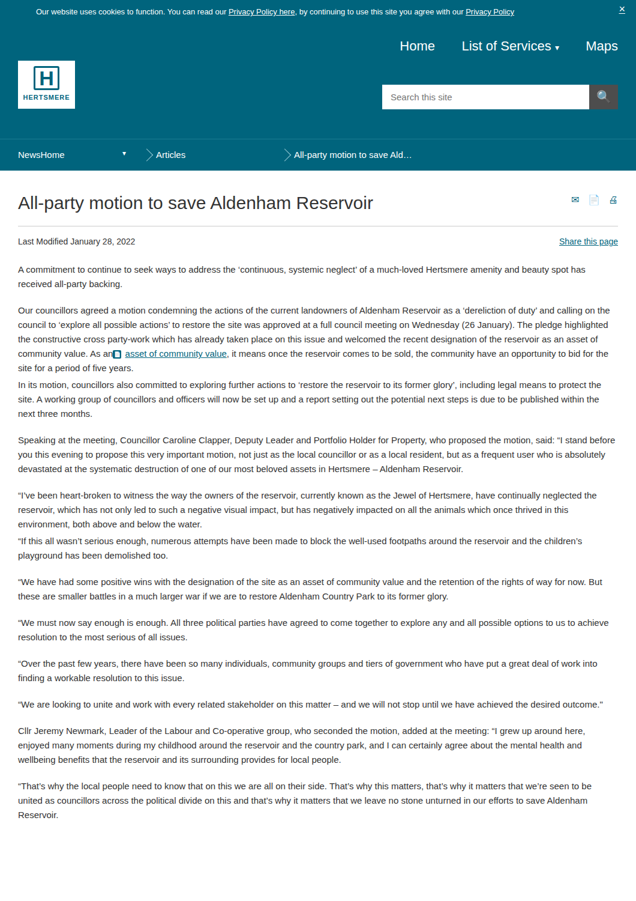Our website uses cookies to function. You can read our Privacy Policy here, by continuing to use this site you agree with our Privacy Policy ×
Home List of Services ▾ Maps H HERTSMERE Search this site 🔍
NewsHome▾
Articles
All-party motion to save Ald…
✉ 📄 🖨
All-party motion to save Aldenham Reservoir
Last Modified January 28, 2022 Share this page
A commitment to continue to seek ways to address the ‘continuous, systemic neglect’ of a much-loved Hertsmere amenity and beauty spot has received all-party backing.
Our councillors agreed a motion condemning the actions of the current landowners of Aldenham Reservoir as a ‘dereliction of duty’ and calling on the council to ‘explore all possible actions’ to restore the site was approved at a full council meeting on Wednesday (26 January). The pledge highlighted the constructive cross party-work which has already taken place on this issue and welcomed the recent designation of the reservoir as an asset of community value. As an📄 asset of community value, it means once the reservoir comes to be sold, the community have an opportunity to bid for the site for a period of five years.
In its motion, councillors also committed to exploring further actions to ‘restore the reservoir to its former glory’, including legal means to protect the site. A working group of councillors and officers will now be set up and a report setting out the potential next steps is due to be published within the next three months.
Speaking at the meeting, Councillor Caroline Clapper, Deputy Leader and Portfolio Holder for Property, who proposed the motion, said: “I stand before you this evening to propose this very important motion, not just as the local councillor or as a local resident, but as a frequent user who is absolutely devastated at the systematic destruction of one of our most beloved assets in Hertsmere – Aldenham Reservoir.
“I’ve been heart-broken to witness the way the owners of the reservoir, currently known as the Jewel of Hertsmere, have continually neglected the reservoir, which has not only led to such a negative visual impact, but has negatively impacted on all the animals which once thrived in this environment, both above and below the water.
“If this all wasn’t serious enough, numerous attempts have been made to block the well-used footpaths around the reservoir and the children’s playground has been demolished too.
“We have had some positive wins with the designation of the site as an asset of community value and the retention of the rights of way for now. But these are smaller battles in a much larger war if we are to restore Aldenham Country Park to its former glory.
“We must now say enough is enough. All three political parties have agreed to come together to explore any and all possible options to us to achieve resolution to the most serious of all issues.
“Over the past few years, there have been so many individuals, community groups and tiers of government who have put a great deal of work into finding a workable resolution to this issue.
“We are looking to unite and work with every related stakeholder on this matter – and we will not stop until we have achieved the desired outcome."
Cllr Jeremy Newmark, Leader of the Labour and Co-operative group, who seconded the motion, added at the meeting: “I grew up around here, enjoyed many moments during my childhood around the reservoir and the country park, and I can certainly agree about the mental health and wellbeing benefits that the reservoir and its surrounding provides for local people.
“That’s why the local people need to know that on this we are all on their side. That’s why this matters, that’s why it matters that we’re seen to be united as councillors across the political divide on this and that’s why it matters that we leave no stone unturned in our efforts to save Aldenham Reservoir.